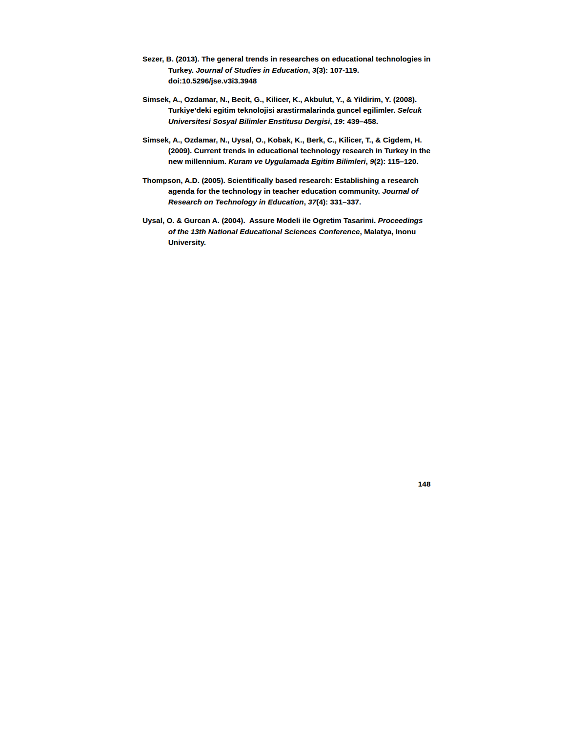Sezer, B. (2013). The general trends in researches on educational technologies in Turkey. Journal of Studies in Education, 3(3): 107-119. doi:10.5296/jse.v3i3.3948
Simsek, A., Ozdamar, N., Becit, G., Kilicer, K., Akbulut, Y., & Yildirim, Y. (2008). Turkiye’deki egitim teknolojisi arastirmalarinda guncel egilimler. Selcuk Universitesi Sosyal Bilimler Enstitusu Dergisi, 19: 439–458.
Simsek, A., Ozdamar, N., Uysal, O., Kobak, K., Berk, C., Kilicer, T., & Cigdem, H. (2009). Current trends in educational technology research in Turkey in the new millennium. Kuram ve Uygulamada Egitim Bilimleri, 9(2): 115–120.
Thompson, A.D. (2005). Scientifically based research: Establishing a research agenda for the technology in teacher education community. Journal of Research on Technology in Education, 37(4): 331–337.
Uysal, O. & Gurcan A. (2004). Assure Modeli ile Ogretim Tasarimi. Proceedings of the 13th National Educational Sciences Conference, Malatya, Inonu University.
148